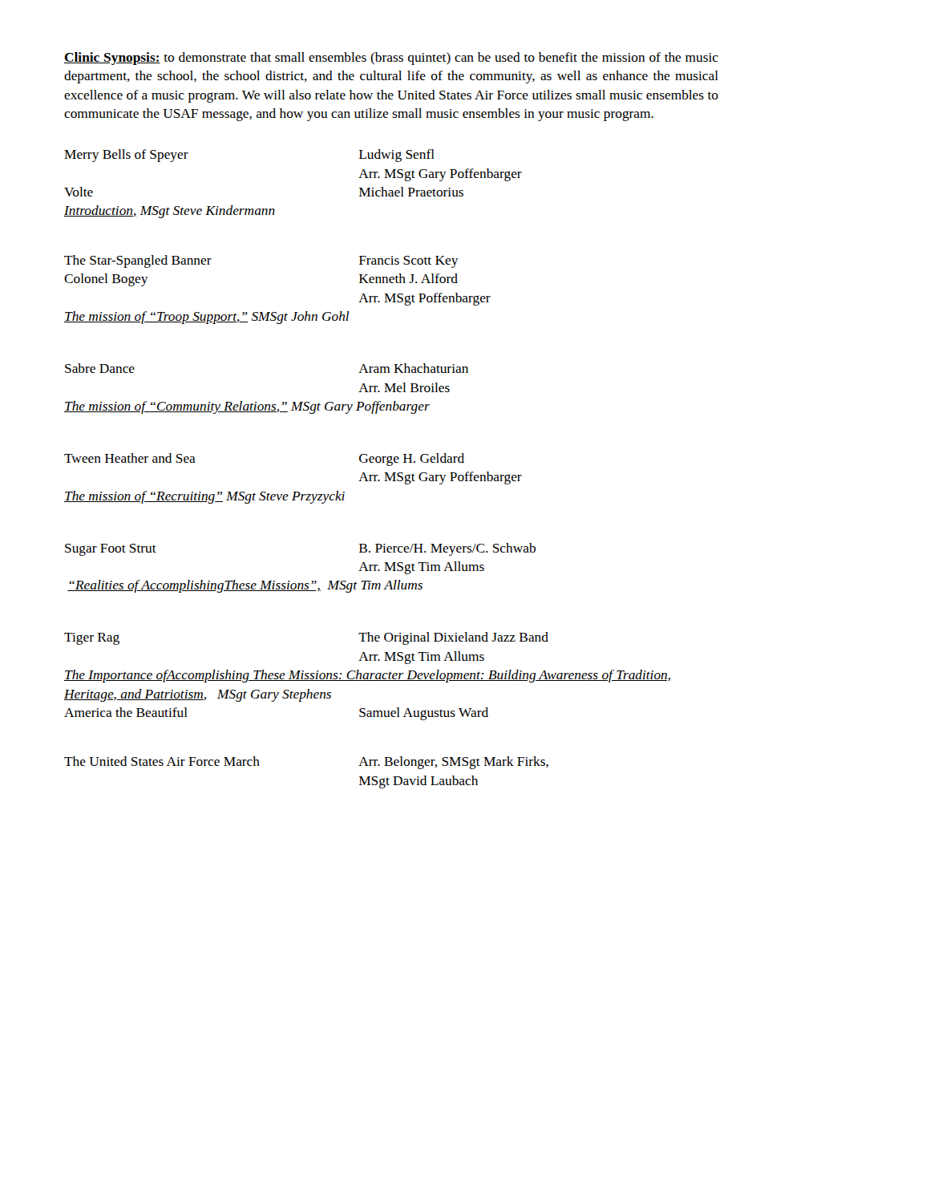Clinic Synopsis: to demonstrate that small ensembles (brass quintet) can be used to benefit the mission of the music department, the school, the school district, and the cultural life of the community, as well as enhance the musical excellence of a music program. We will also relate how the United States Air Force utilizes small music ensembles to communicate the USAF message, and how you can utilize small music ensembles in your music program.
| Merry Bells of Speyer | Ludwig Senfl |
| | Arr. MSgt Gary Poffenbarger |
| Volte | Michael Praetorius |
| Introduction , MSgt Steve Kindermann |
| The Star-Spangled Banner | Francis Scott Key |
| Colonel Bogey | Kenneth J. Alford |
| | Arr. MSgt Poffenbarger |
| The mission of “Troop Support ,” SMSgt John Gohl |
| Sabre Dance | Aram Khachaturian |
| | Arr. Mel Broiles |
| The mission of “Community Relations ,” MSgt Gary Poffenbarger |
| Tween Heather and Sea | George H. Geldard |
| | Arr. MSgt Gary Poffenbarger |
| The mission of “Recruiting ” MSgt Steve Przyzycki |
| Sugar Foot Strut | B. Pierce/H. Meyers/C. Schwab |
| | Arr. MSgt Tim Allums |
| “Realities of AccomplishingThese Missions ”, MSgt Tim Allums |
| Tiger Rag | The Original Dixieland Jazz Band |
| | Arr. MSgt Tim Allums |
| The Importance ofAccomplishing These Missions: Character Development: Building Awareness of Tradition, Heritage, and Patriotism , MSgt Gary Stephens |
| America the Beautiful | Samuel Augustus Ward |
| The United States Air Force March | Arr. Belonger, SMSgt Mark Firks, |
| | MSgt David Laubach |